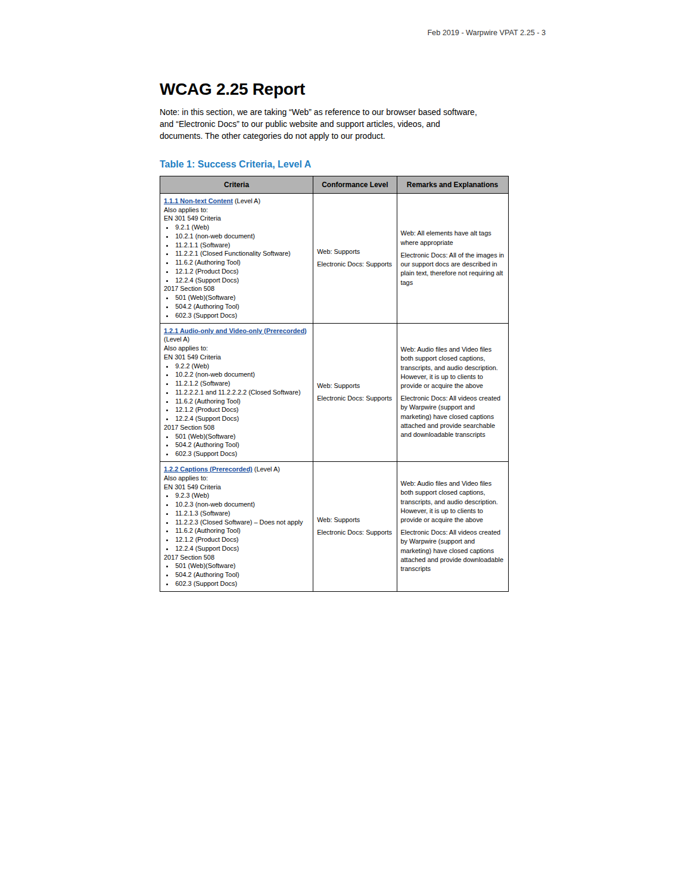Feb 2019 - Warpwire VPAT 2.25 - 3
WCAG 2.25 Report
Note: in this section, we are taking “Web” as reference to our browser based software, and “Electronic Docs” to our public website and support articles, videos, and documents. The other categories do not apply to our product.
Table 1: Success Criteria, Level A
| Criteria | Conformance Level | Remarks and Explanations |
| --- | --- | --- |
| 1.1.1 Non-text Content (Level A) Also applies to: EN 301 549 Criteria 9.2.1 (Web) 10.2.1 (non-web document) 11.2.1.1 (Software) 11.2.2.1 (Closed Functionality Software) 11.6.2 (Authoring Tool) 12.1.2 (Product Docs) 12.2.4 (Support Docs) 2017 Section 508 501 (Web)(Software) 504.2 (Authoring Tool) 602.3 (Support Docs) | Web: Supports Electronic Docs: Supports | Web: All elements have alt tags where appropriate Electronic Docs: All of the images in our support docs are described in plain text, therefore not requiring alt tags |
| 1.2.1 Audio-only and Video-only (Prerecorded) (Level A) Also applies to: EN 301 549 Criteria 9.2.2 (Web) 10.2.2 (non-web document) 11.2.1.2 (Software) 11.2.2.2.1 and 11.2.2.2.2 (Closed Software) 11.6.2 (Authoring Tool) 12.1.2 (Product Docs) 12.2.4 (Support Docs) 2017 Section 508 501 (Web)(Software) 504.2 (Authoring Tool) 602.3 (Support Docs) | Web: Supports Electronic Docs: Supports | Web: Audio files and Video files both support closed captions, transcripts, and audio description. However, it is up to clients to provide or acquire the above Electronic Docs: All videos created by Warpwire (support and marketing) have closed captions attached and provide searchable and downloadable transcripts |
| 1.2.2 Captions (Prerecorded) (Level A) Also applies to: EN 301 549 Criteria 9.2.3 (Web) 10.2.3 (non-web document) 11.2.1.3 (Software) 11.2.2.3 (Closed Software) – Does not apply 11.6.2 (Authoring Tool) 12.1.2 (Product Docs) 12.2.4 (Support Docs) 2017 Section 508 501 (Web)(Software) 504.2 (Authoring Tool) 602.3 (Support Docs) | Web: Supports Electronic Docs: Supports | Web: Audio files and Video files both support closed captions, transcripts, and audio description. However, it is up to clients to provide or acquire the above Electronic Docs: All videos created by Warpwire (support and marketing) have closed captions attached and provide downloadable transcripts |